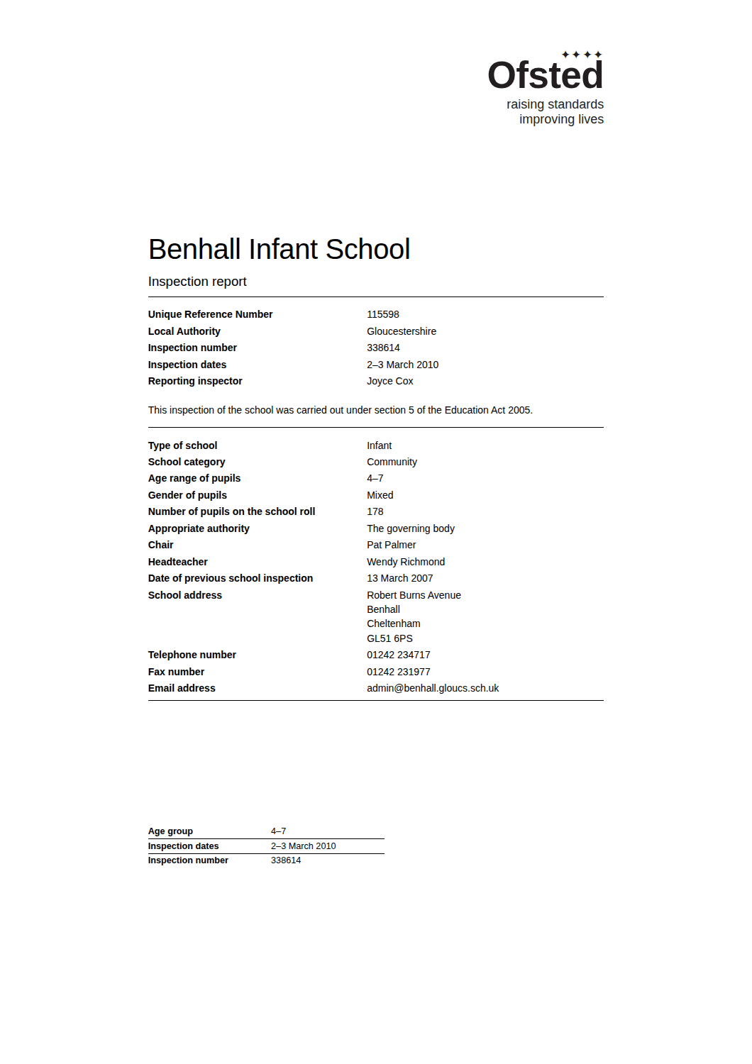✦✦✦✦ Ofsted
raising standards
improving lives
Benhall Infant School
Inspection report
| Unique Reference Number | 115598 |
| Local Authority | Gloucestershire |
| Inspection number | 338614 |
| Inspection dates | 2–3 March 2010 |
| Reporting inspector | Joyce Cox |
This inspection of the school was carried out under section 5 of the Education Act 2005.
| Type of school | Infant |
| School category | Community |
| Age range of pupils | 4–7 |
| Gender of pupils | Mixed |
| Number of pupils on the school roll | 178 |
| Appropriate authority | The governing body |
| Chair | Pat Palmer |
| Headteacher | Wendy Richmond |
| Date of previous school inspection | 13 March 2007 |
| School address | Robert Burns Avenue Benhall Cheltenham GL51 6PS |
| Telephone number | 01242 234717 |
| Fax number | 01242 231977 |
| Email address | admin@benhall.gloucs.sch.uk |
| Age group | 4–7 |
| Inspection dates | 2–3 March 2010 |
| Inspection number | 338614 |